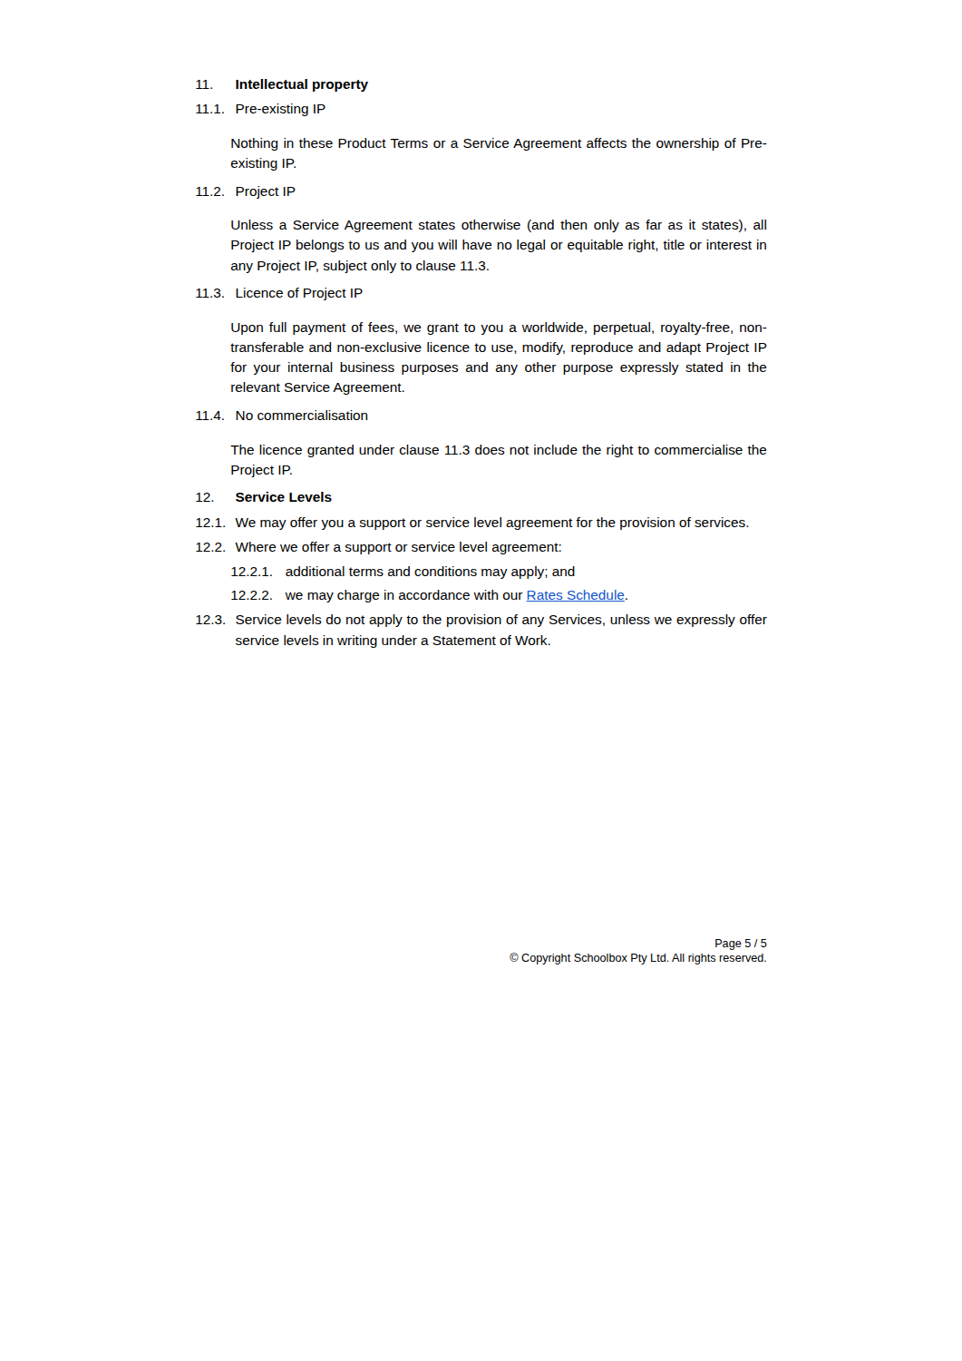11.
Intellectual property
11.1.
Pre-existing IP
Nothing in these Product Terms or a Service Agreement affects the ownership of Pre-existing IP.
11.2.
Project IP
Unless a Service Agreement states otherwise (and then only as far as it states), all Project IP belongs to us and you will have no legal or equitable right, title or interest in any Project IP, subject only to clause 11.3.
11.3.
Licence of Project IP
Upon full payment of fees, we grant to you a worldwide, perpetual, royalty-free, non-transferable and non-exclusive licence to use, modify, reproduce and adapt Project IP for your internal business purposes and any other purpose expressly stated in the relevant Service Agreement.
11.4.
No commercialisation
The licence granted under clause 11.3 does not include the right to commercialise the Project IP.
12.
Service Levels
12.1.
We may offer you a support or service level agreement for the provision of services.
12.2.
Where we offer a support or service level agreement:
12.2.1.
additional terms and conditions may apply; and
12.2.2.
we may charge in accordance with our Rates Schedule.
12.3.
Service levels do not apply to the provision of any Services, unless we expressly offer service levels in writing under a Statement of Work.
Page 5 / 5
© Copyright Schoolbox Pty Ltd. All rights reserved.